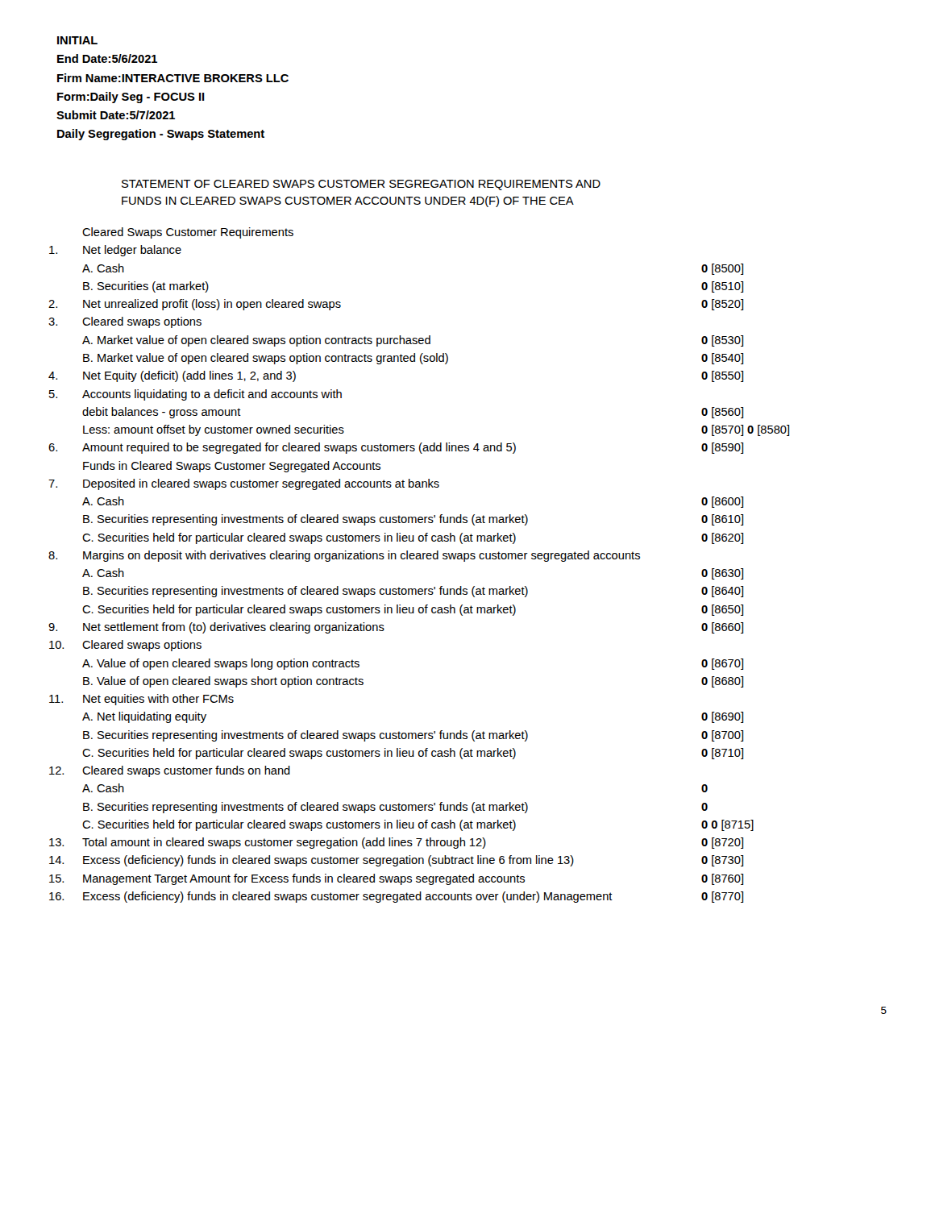INITIAL
End Date:5/6/2021
Firm Name:INTERACTIVE BROKERS LLC
Form:Daily Seg - FOCUS II
Submit Date:5/7/2021
Daily Segregation - Swaps Statement
STATEMENT OF CLEARED SWAPS CUSTOMER SEGREGATION REQUIREMENTS AND
FUNDS IN CLEARED SWAPS CUSTOMER ACCOUNTS UNDER 4D(F) OF THE CEA
| | Cleared Swaps Customer Requirements | |
| 1. | Net ledger balance | |
| | A. Cash | 0 [8500] |
| | B. Securities (at market) | 0 [8510] |
| 2. | Net unrealized profit (loss) in open cleared swaps | 0 [8520] |
| 3. | Cleared swaps options | |
| | A. Market value of open cleared swaps option contracts purchased | 0 [8530] |
| | B. Market value of open cleared swaps option contracts granted (sold) | 0 [8540] |
| 4. | Net Equity (deficit) (add lines 1, 2, and 3) | 0 [8550] |
| 5. | Accounts liquidating to a deficit and accounts with | |
| | debit balances - gross amount | 0 [8560] |
| | Less: amount offset by customer owned securities | 0 [8570] 0 [8580] |
| 6. | Amount required to be segregated for cleared swaps customers (add lines 4 and 5) | 0 [8590] |
| | Funds in Cleared Swaps Customer Segregated Accounts | |
| 7. | Deposited in cleared swaps customer segregated accounts at banks | |
| | A. Cash | 0 [8600] |
| | B. Securities representing investments of cleared swaps customers' funds (at market) | 0 [8610] |
| | C. Securities held for particular cleared swaps customers in lieu of cash (at market) | 0 [8620] |
| 8. | Margins on deposit with derivatives clearing organizations in cleared swaps customer segregated accounts | |
| | A. Cash | 0 [8630] |
| | B. Securities representing investments of cleared swaps customers' funds (at market) | 0 [8640] |
| | C. Securities held for particular cleared swaps customers in lieu of cash (at market) | 0 [8650] |
| 9. | Net settlement from (to) derivatives clearing organizations | 0 [8660] |
| 10. | Cleared swaps options | |
| | A. Value of open cleared swaps long option contracts | 0 [8670] |
| | B. Value of open cleared swaps short option contracts | 0 [8680] |
| 11. | Net equities with other FCMs | |
| | A. Net liquidating equity | 0 [8690] |
| | B. Securities representing investments of cleared swaps customers' funds (at market) | 0 [8700] |
| | C. Securities held for particular cleared swaps customers in lieu of cash (at market) | 0 [8710] |
| 12. | Cleared swaps customer funds on hand | |
| | A. Cash | 0 |
| | B. Securities representing investments of cleared swaps customers' funds (at market) | 0 |
| | C. Securities held for particular cleared swaps customers in lieu of cash (at market) | 0 0 [8715] |
| 13. | Total amount in cleared swaps customer segregation (add lines 7 through 12) | 0 [8720] |
| 14. | Excess (deficiency) funds in cleared swaps customer segregation (subtract line 6 from line 13) | 0 [8730] |
| 15. | Management Target Amount for Excess funds in cleared swaps segregated accounts | 0 [8760] |
| 16. | Excess (deficiency) funds in cleared swaps customer segregated accounts over (under) Management | 0 [8770] |
5